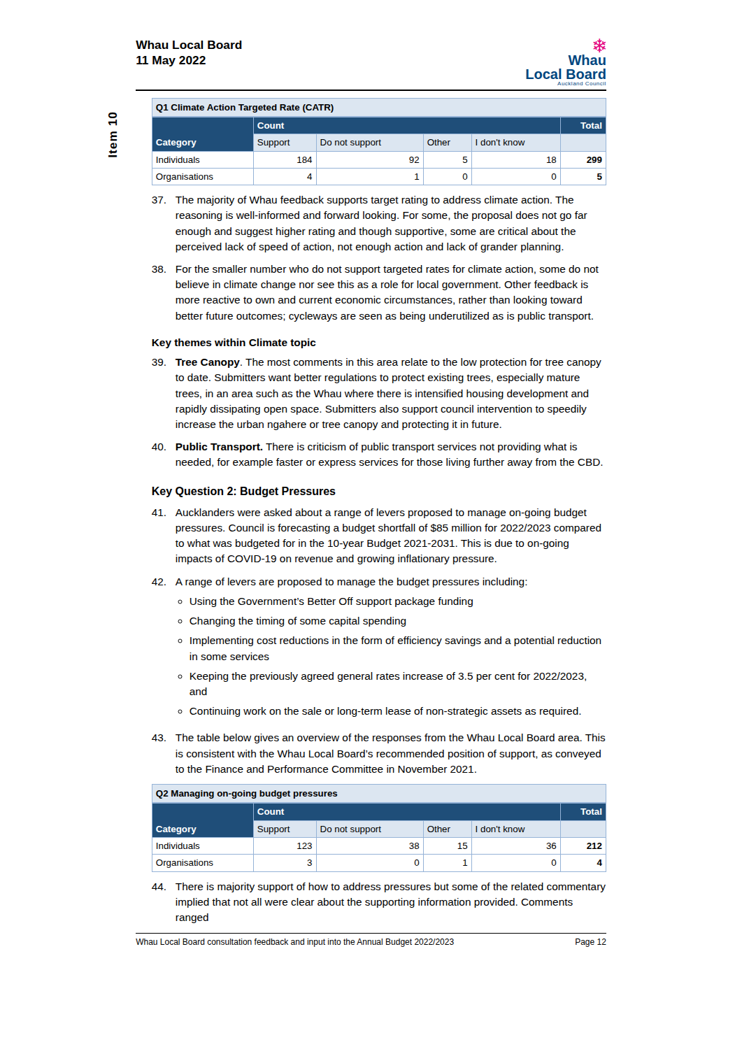Item 10
Whau Local Board
11 May 2022
❄ Whau
Local Board Auckland Council
Q1 Climate Action Targeted Rate (CATR)
| Category | Count | Total |
| --- | --- | --- |
| Support | Do not support | Other | I don't know | |
| Individuals | 184 | 92 | 5 | 18 | 299 |
| Organisations | 4 | 1 | 0 | 0 | 5 |
37. The majority of Whau feedback supports target rating to address climate action. The reasoning is well-informed and forward looking. For some, the proposal does not go far enough and suggest higher rating and though supportive, some are critical about the perceived lack of speed of action, not enough action and lack of grander planning.
38. For the smaller number who do not support targeted rates for climate action, some do not believe in climate change nor see this as a role for local government. Other feedback is more reactive to own and current economic circumstances, rather than looking toward better future outcomes; cycleways are seen as being underutilized as is public transport.
Key themes within Climate topic
39. Tree Canopy. The most comments in this area relate to the low protection for tree canopy to date. Submitters want better regulations to protect existing trees, especially mature trees, in an area such as the Whau where there is intensified housing development and rapidly dissipating open space. Submitters also support council intervention to speedily increase the urban ngahere or tree canopy and protecting it in future.
40. Public Transport. There is criticism of public transport services not providing what is needed, for example faster or express services for those living further away from the CBD.
Key Question 2: Budget Pressures
41. Aucklanders were asked about a range of levers proposed to manage on-going budget pressures. Council is forecasting a budget shortfall of $85 million for 2022/2023 compared to what was budgeted for in the 10-year Budget 2021-2031. This is due to on-going impacts of COVID-19 on revenue and growing inflationary pressure.
42. A range of levers are proposed to manage the budget pressures including:
Using the Government’s Better Off support package funding
Changing the timing of some capital spending
Implementing cost reductions in the form of efficiency savings and a potential reduction in some services
Keeping the previously agreed general rates increase of 3.5 per cent for 2022/2023, and
Continuing work on the sale or long-term lease of non-strategic assets as required.
43. The table below gives an overview of the responses from the Whau Local Board area. This is consistent with the Whau Local Board’s recommended position of support, as conveyed to the Finance and Performance Committee in November 2021.
Q2 Managing on-going budget pressures
| Category | Count | Total |
| --- | --- | --- |
| Support | Do not support | Other | I don't know | |
| Individuals | 123 | 38 | 15 | 36 | 212 |
| Organisations | 3 | 0 | 1 | 0 | 4 |
44. There is majority support of how to address pressures but some of the related commentary implied that not all were clear about the supporting information provided. Comments ranged
Whau Local Board consultation feedback and input into the Annual Budget 2022/2023 Page 12